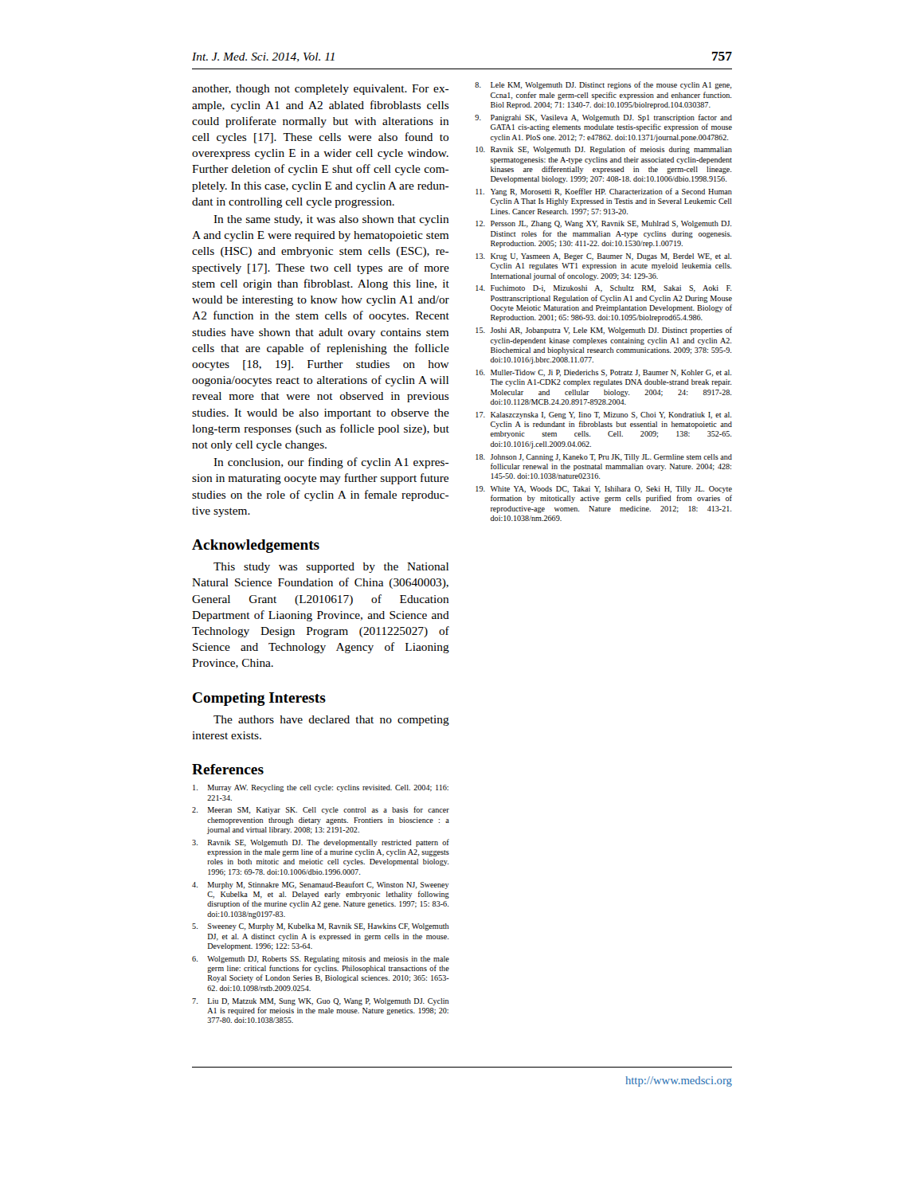Int. J. Med. Sci. 2014, Vol. 11
757
another, though not completely equivalent. For example, cyclin A1 and A2 ablated fibroblasts cells could proliferate normally but with alterations in cell cycles [17]. These cells were also found to overexpress cyclin E in a wider cell cycle window. Further deletion of cyclin E shut off cell cycle completely. In this case, cyclin E and cyclin A are redundant in controlling cell cycle progression.
In the same study, it was also shown that cyclin A and cyclin E were required by hematopoietic stem cells (HSC) and embryonic stem cells (ESC), respectively [17]. These two cell types are of more stem cell origin than fibroblast. Along this line, it would be interesting to know how cyclin A1 and/or A2 function in the stem cells of oocytes. Recent studies have shown that adult ovary contains stem cells that are capable of replenishing the follicle oocytes [18, 19]. Further studies on how oogonia/oocytes react to alterations of cyclin A will reveal more that were not observed in previous studies. It would be also important to observe the long-term responses (such as follicle pool size), but not only cell cycle changes.
In conclusion, our finding of cyclin A1 expression in maturating oocyte may further support future studies on the role of cyclin A in female reproductive system.
Acknowledgements
This study was supported by the National Natural Science Foundation of China (30640003), General Grant (L2010617) of Education Department of Liaoning Province, and Science and Technology Design Program (2011225027) of Science and Technology Agency of Liaoning Province, China.
Competing Interests
The authors have declared that no competing interest exists.
References
Murray AW. Recycling the cell cycle: cyclins revisited. Cell. 2004; 116: 221-34.
Meeran SM, Katiyar SK. Cell cycle control as a basis for cancer chemoprevention through dietary agents. Frontiers in bioscience : a journal and virtual library. 2008; 13: 2191-202.
Ravnik SE, Wolgemuth DJ. The developmentally restricted pattern of expression in the male germ line of a murine cyclin A, cyclin A2, suggests roles in both mitotic and meiotic cell cycles. Developmental biology. 1996; 173: 69-78. doi:10.1006/dbio.1996.0007.
Murphy M, Stinnakre MG, Senamaud-Beaufort C, Winston NJ, Sweeney C, Kubelka M, et al. Delayed early embryonic lethality following disruption of the murine cyclin A2 gene. Nature genetics. 1997; 15: 83-6. doi:10.1038/ng0197-83.
Sweeney C, Murphy M, Kubelka M, Ravnik SE, Hawkins CF, Wolgemuth DJ, et al. A distinct cyclin A is expressed in germ cells in the mouse. Development. 1996; 122: 53-64.
Wolgemuth DJ, Roberts SS. Regulating mitosis and meiosis in the male germ line: critical functions for cyclins. Philosophical transactions of the Royal Society of London Series B, Biological sciences. 2010; 365: 1653-62. doi:10.1098/rstb.2009.0254.
Liu D, Matzuk MM, Sung WK, Guo Q, Wang P, Wolgemuth DJ. Cyclin A1 is required for meiosis in the male mouse. Nature genetics. 1998; 20: 377-80. doi:10.1038/3855.
Lele KM, Wolgemuth DJ. Distinct regions of the mouse cyclin A1 gene, Ccna1, confer male germ-cell specific expression and enhancer function. Biol Reprod. 2004; 71: 1340-7. doi:10.1095/biolreprod.104.030387.
Panigrahi SK, Vasileva A, Wolgemuth DJ. Sp1 transcription factor and GATA1 cis-acting elements modulate testis-specific expression of mouse cyclin A1. PloS one. 2012; 7: e47862. doi:10.1371/journal.pone.0047862.
Ravnik SE, Wolgemuth DJ. Regulation of meiosis during mammalian spermatogenesis: the A-type cyclins and their associated cyclin-dependent kinases are differentially expressed in the germ-cell lineage. Developmental biology. 1999; 207: 408-18. doi:10.1006/dbio.1998.9156.
Yang R, Morosetti R, Koeffler HP. Characterization of a Second Human Cyclin A That Is Highly Expressed in Testis and in Several Leukemic Cell Lines. Cancer Research. 1997; 57: 913-20.
Persson JL, Zhang Q, Wang XY, Ravnik SE, Muhlrad S, Wolgemuth DJ. Distinct roles for the mammalian A-type cyclins during oogenesis. Reproduction. 2005; 130: 411-22. doi:10.1530/rep.1.00719.
Krug U, Yasmeen A, Beger C, Baumer N, Dugas M, Berdel WE, et al. Cyclin A1 regulates WT1 expression in acute myeloid leukemia cells. International journal of oncology. 2009; 34: 129-36.
Fuchimoto D-i, Mizukoshi A, Schultz RM, Sakai S, Aoki F. Posttranscriptional Regulation of Cyclin A1 and Cyclin A2 During Mouse Oocyte Meiotic Maturation and Preimplantation Development. Biology of Reproduction. 2001; 65: 986-93. doi:10.1095/biolreprod65.4.986.
Joshi AR, Jobanputra V, Lele KM, Wolgemuth DJ. Distinct properties of cyclin-dependent kinase complexes containing cyclin A1 and cyclin A2. Biochemical and biophysical research communications. 2009; 378: 595-9. doi:10.1016/j.bbrc.2008.11.077.
Muller-Tidow C, Ji P, Diederichs S, Potratz J, Baumer N, Kohler G, et al. The cyclin A1-CDK2 complex regulates DNA double-strand break repair. Molecular and cellular biology. 2004; 24: 8917-28. doi:10.1128/MCB.24.20.8917-8928.2004.
Kalaszczynska I, Geng Y, Iino T, Mizuno S, Choi Y, Kondratiuk I, et al. Cyclin A is redundant in fibroblasts but essential in hematopoietic and embryonic stem cells. Cell. 2009; 138: 352-65. doi:10.1016/j.cell.2009.04.062.
Johnson J, Canning J, Kaneko T, Pru JK, Tilly JL. Germline stem cells and follicular renewal in the postnatal mammalian ovary. Nature. 2004; 428: 145-50. doi:10.1038/nature02316.
White YA, Woods DC, Takai Y, Ishihara O, Seki H, Tilly JL. Oocyte formation by mitotically active germ cells purified from ovaries of reproductive-age women. Nature medicine. 2012; 18: 413-21. doi:10.1038/nm.2669.
http://www.medsci.org